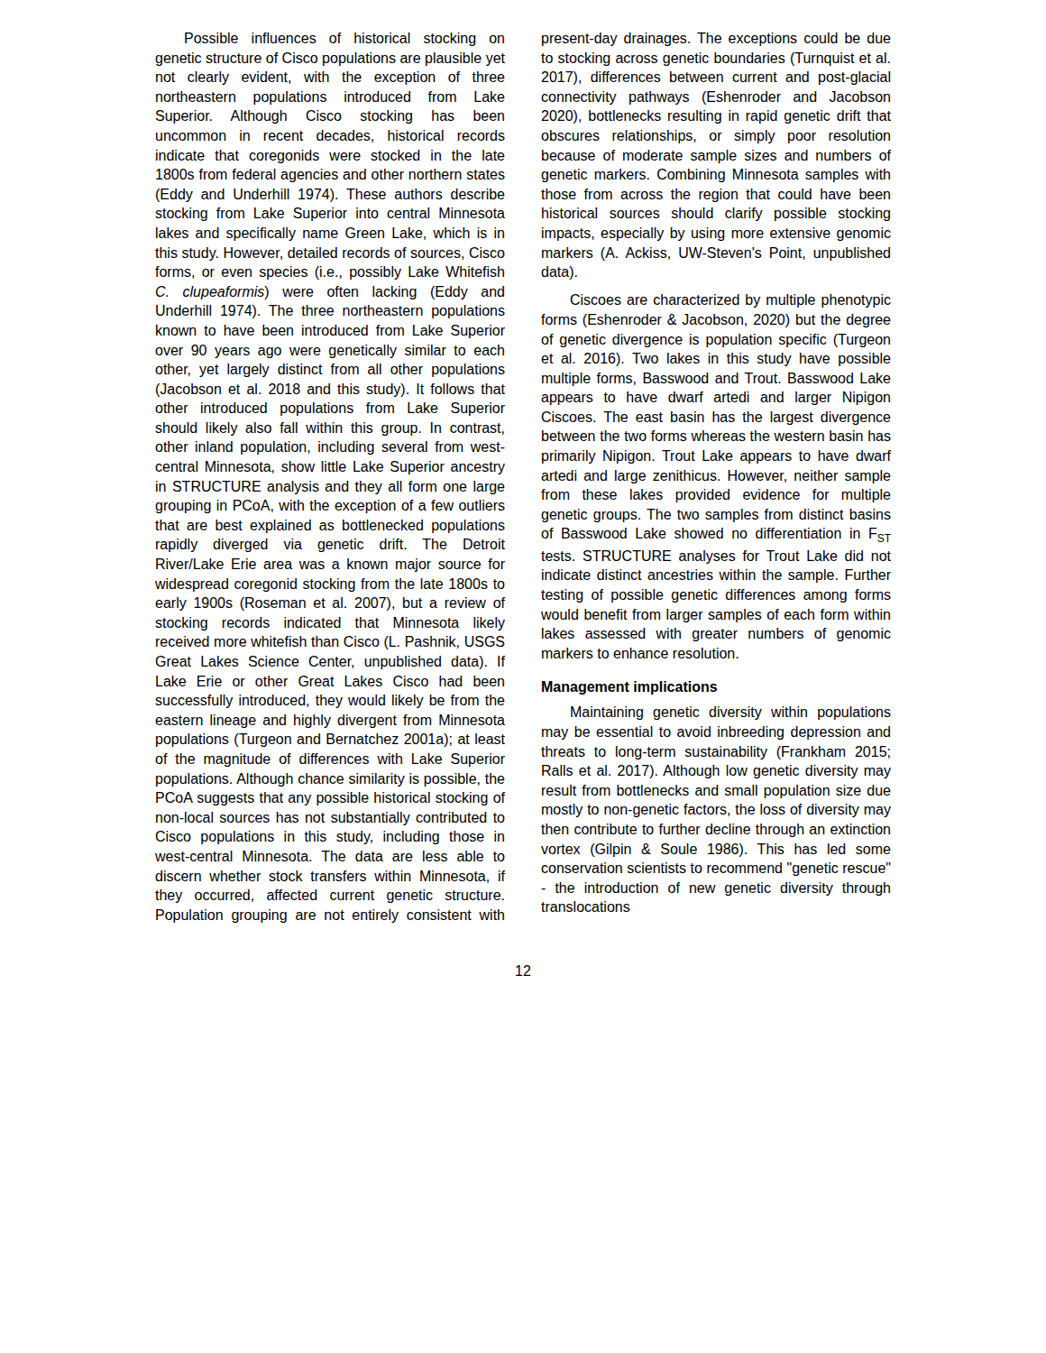Possible influences of historical stocking on genetic structure of Cisco populations are plausible yet not clearly evident, with the exception of three northeastern populations introduced from Lake Superior. Although Cisco stocking has been uncommon in recent decades, historical records indicate that coregonids were stocked in the late 1800s from federal agencies and other northern states (Eddy and Underhill 1974). These authors describe stocking from Lake Superior into central Minnesota lakes and specifically name Green Lake, which is in this study. However, detailed records of sources, Cisco forms, or even species (i.e., possibly Lake Whitefish C. clupeaformis) were often lacking (Eddy and Underhill 1974). The three northeastern populations known to have been introduced from Lake Superior over 90 years ago were genetically similar to each other, yet largely distinct from all other populations (Jacobson et al. 2018 and this study). It follows that other introduced populations from Lake Superior should likely also fall within this group. In contrast, other inland population, including several from west-central Minnesota, show little Lake Superior ancestry in STRUCTURE analysis and they all form one large grouping in PCoA, with the exception of a few outliers that are best explained as bottlenecked populations rapidly diverged via genetic drift. The Detroit River/Lake Erie area was a known major source for widespread coregonid stocking from the late 1800s to early 1900s (Roseman et al. 2007), but a review of stocking records indicated that Minnesota likely received more whitefish than Cisco (L. Pashnik, USGS Great Lakes Science Center, unpublished data). If Lake Erie or other Great Lakes Cisco had been successfully introduced, they would likely be from the eastern lineage and highly divergent from Minnesota populations (Turgeon and Bernatchez 2001a); at least of the magnitude of differences with Lake Superior populations. Although chance similarity is possible, the PCoA suggests that any possible historical stocking of non-local sources has not substantially contributed to Cisco populations in this study, including those in west-central Minnesota. The data are less able to discern whether stock transfers within Minnesota, if they occurred, affected current genetic structure. Population grouping are not entirely consistent with present-day drainages. The exceptions could be due to stocking across genetic boundaries (Turnquist et al. 2017), differences between current and post-glacial connectivity pathways (Eshenroder and Jacobson 2020), bottlenecks resulting in rapid genetic drift that obscures relationships, or simply poor resolution because of moderate sample sizes and numbers of genetic markers. Combining Minnesota samples with those from across the region that could have been historical sources should clarify possible stocking impacts, especially by using more extensive genomic markers (A. Ackiss, UW-Steven's Point, unpublished data).
Ciscoes are characterized by multiple phenotypic forms (Eshenroder & Jacobson, 2020) but the degree of genetic divergence is population specific (Turgeon et al. 2016). Two lakes in this study have possible multiple forms, Basswood and Trout. Basswood Lake appears to have dwarf artedi and larger Nipigon Ciscoes. The east basin has the largest divergence between the two forms whereas the western basin has primarily Nipigon. Trout Lake appears to have dwarf artedi and large zenithicus. However, neither sample from these lakes provided evidence for multiple genetic groups. The two samples from distinct basins of Basswood Lake showed no differentiation in FST tests. STRUCTURE analyses for Trout Lake did not indicate distinct ancestries within the sample. Further testing of possible genetic differences among forms would benefit from larger samples of each form within lakes assessed with greater numbers of genomic markers to enhance resolution.
Management implications
Maintaining genetic diversity within populations may be essential to avoid inbreeding depression and threats to long-term sustainability (Frankham 2015; Ralls et al. 2017). Although low genetic diversity may result from bottlenecks and small population size due mostly to non-genetic factors, the loss of diversity may then contribute to further decline through an extinction vortex (Gilpin & Soule 1986). This has led some conservation scientists to recommend "genetic rescue" - the introduction of new genetic diversity through translocations
12